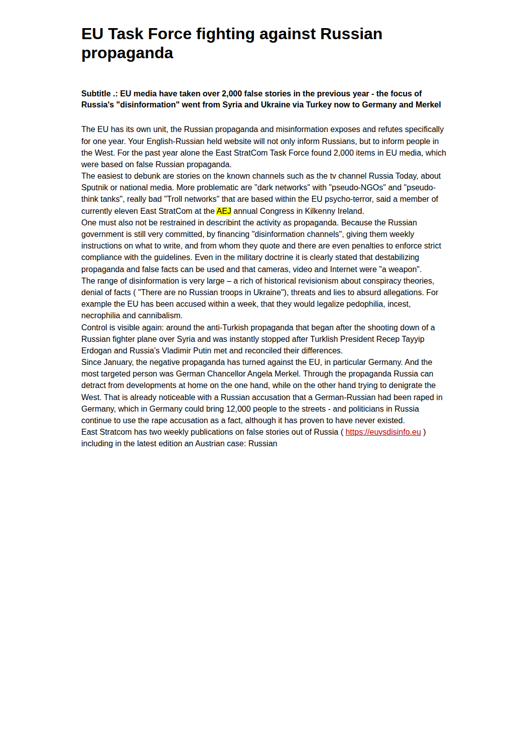EU Task Force fighting against Russian propaganda
Subtitle .: EU media have taken over 2,000 false stories in the previous year - the focus of Russia's "disinformation" went from Syria and Ukraine via Turkey now to Germany and Merkel
The EU has its own unit, the Russian propaganda and misinformation exposes and refutes specifically for one year. Your English-Russian held website will not only inform Russians, but to inform people in the West. For the past year alone the East StratCom Task Force found 2,000 items in EU media, which were based on false Russian propaganda.
The easiest to debunk are stories on the known channels such as the tv channel Russia Today, about Sputnik or national media. More problematic are "dark networks" with "pseudo-NGOs" and "pseudo-think tanks", really bad "Troll networks" that are based within the EU psycho-terror, said a member of currently eleven East StratCom at the AEJ annual Congress in Kilkenny Ireland.
One must also not be restrained in describint the activity as propaganda. Because the Russian government is still very committed, by financing "disinformation channels", giving them weekly instructions on what to write, and from whom they quote and there are even penalties to enforce strict compliance with the guidelines. Even in the military doctrine it is clearly stated that destabilizing propaganda and false facts can be used and that cameras, video and Internet were "a weapon".
The range of disinformation is very large – a rich of historical revisionism about conspiracy theories, denial of facts ( "There are no Russian troops in Ukraine"), threats and lies to absurd allegations. For example the EU has been accused within a week, that they would legalize pedophilia, incest, necrophilia and cannibalism.
Control is visible again: around the anti-Turkish propaganda that began after the shooting down of a Russian fighter plane over Syria and was instantly stopped after Turklish President Recep Tayyip Erdogan and Russia's Vladimir Putin met and reconciled their differences.
Since January, the negative propaganda has turned against the EU, in particular Germany. And the most targeted person was German Chancellor Angela Merkel. Through the propaganda Russia can detract from developments at home on the one hand, while on the other hand trying to denigrate the West. That is already noticeable with a Russian accusation that a German-Russian had been raped in Germany, which in Germany could bring 12,000 people to the streets - and politicians in Russia continue to use the rape accusation as a fact, although it has proven to have never existed.
East Stratcom has two weekly publications on false stories out of Russia ( https://euvsdisinfo.eu ) including in the latest edition an Austrian case: Russian